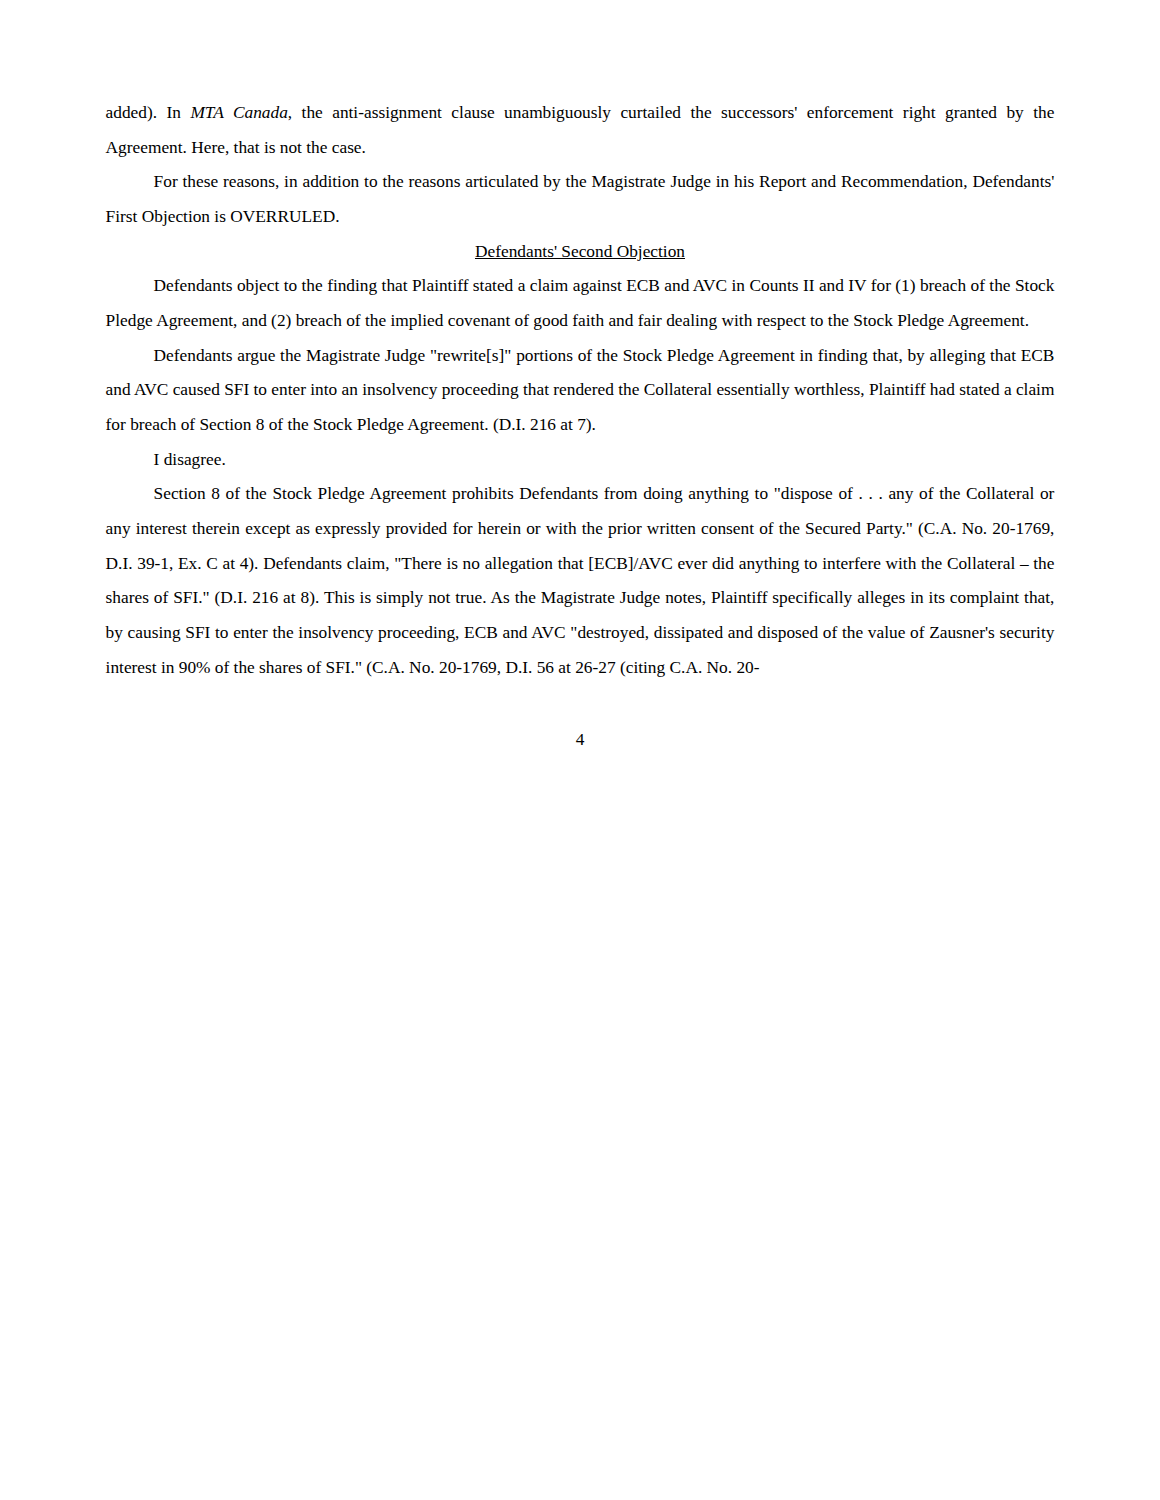added). In MTA Canada, the anti-assignment clause unambiguously curtailed the successors' enforcement right granted by the Agreement. Here, that is not the case.
For these reasons, in addition to the reasons articulated by the Magistrate Judge in his Report and Recommendation, Defendants' First Objection is OVERRULED.
Defendants' Second Objection
Defendants object to the finding that Plaintiff stated a claim against ECB and AVC in Counts II and IV for (1) breach of the Stock Pledge Agreement, and (2) breach of the implied covenant of good faith and fair dealing with respect to the Stock Pledge Agreement.
Defendants argue the Magistrate Judge "rewrite[s]" portions of the Stock Pledge Agreement in finding that, by alleging that ECB and AVC caused SFI to enter into an insolvency proceeding that rendered the Collateral essentially worthless, Plaintiff had stated a claim for breach of Section 8 of the Stock Pledge Agreement. (D.I. 216 at 7).
I disagree.
Section 8 of the Stock Pledge Agreement prohibits Defendants from doing anything to "dispose of . . . any of the Collateral or any interest therein except as expressly provided for herein or with the prior written consent of the Secured Party." (C.A. No. 20-1769, D.I. 39-1, Ex. C at 4). Defendants claim, "There is no allegation that [ECB]/AVC ever did anything to interfere with the Collateral – the shares of SFI." (D.I. 216 at 8). This is simply not true. As the Magistrate Judge notes, Plaintiff specifically alleges in its complaint that, by causing SFI to enter the insolvency proceeding, ECB and AVC "destroyed, dissipated and disposed of the value of Zausner's security interest in 90% of the shares of SFI." (C.A. No. 20-1769, D.I. 56 at 26-27 (citing C.A. No. 20-
4